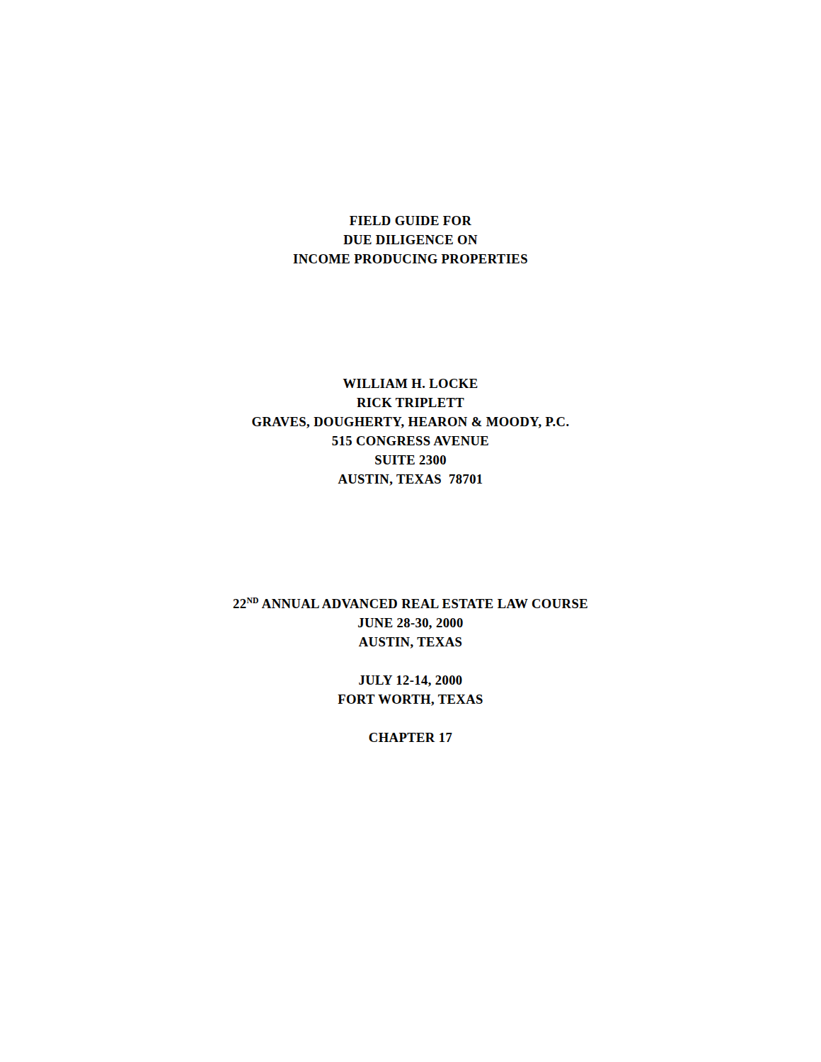FIELD GUIDE FOR
DUE DILIGENCE ON
INCOME PRODUCING PROPERTIES
WILLIAM H. LOCKE
RICK TRIPLETT
GRAVES, DOUGHERTY, HEARON & MOODY, P.C.
515 CONGRESS AVENUE
SUITE 2300
AUSTIN, TEXAS 78701
22ND ANNUAL ADVANCED REAL ESTATE LAW COURSE
JUNE 28-30, 2000
AUSTIN, TEXAS
JULY 12-14, 2000
FORT WORTH, TEXAS
CHAPTER 17